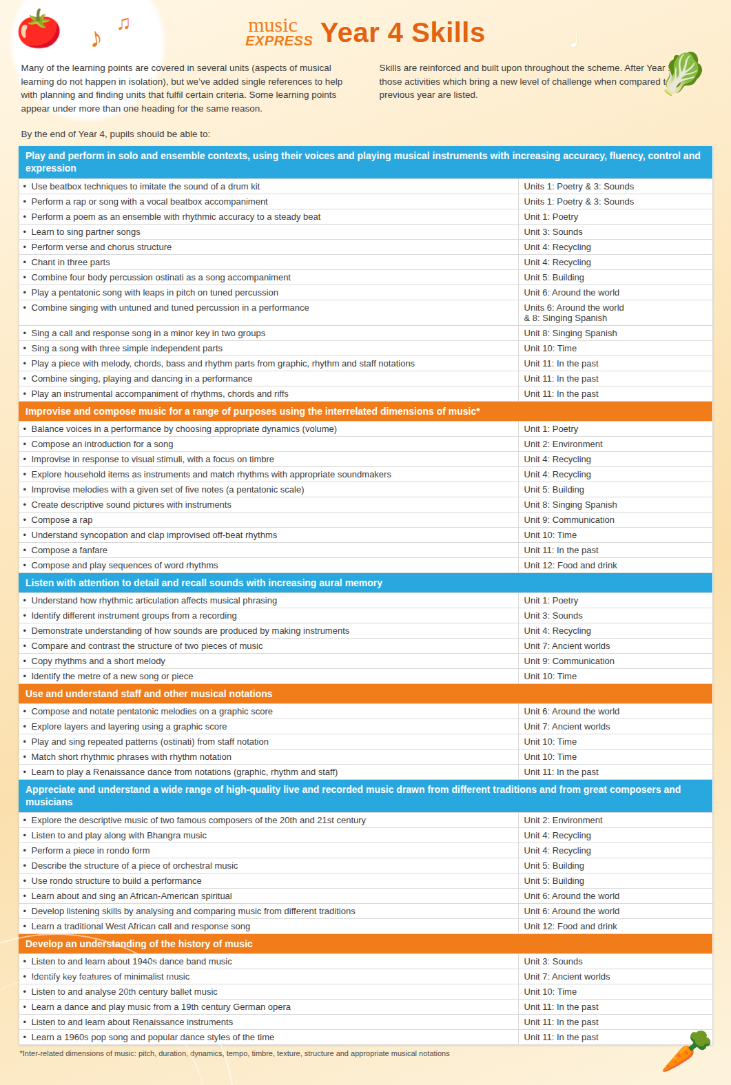🍅
🥬
🥕
♪
♫
♩
music EXPRESS
Year 4 Skills
Many of the learning points are covered in several units (aspects of musical learning do not happen in isolation), but we’ve added single references to help with planning and finding units that fulfil certain criteria. Some learning points appear under more than one heading for the same reason.
Skills are reinforced and built upon throughout the scheme. After Year 1, only those activities which bring a new level of challenge when compared to the previous year are listed.
By the end of Year 4, pupils should be able to:
| Play and perform in solo and ensemble contexts, using their voices and playing musical instruments with increasing accuracy, fluency, control and expression |
| Use beatbox techniques to imitate the sound of a drum kit | Units 1: Poetry & 3: Sounds |
| Perform a rap or song with a vocal beatbox accompaniment | Units 1: Poetry & 3: Sounds |
| Perform a poem as an ensemble with rhythmic accuracy to a steady beat | Unit 1: Poetry |
| Learn to sing partner songs | Unit 3: Sounds |
| Perform verse and chorus structure | Unit 4: Recycling |
| Chant in three parts | Unit 4: Recycling |
| Combine four body percussion ostinati as a song accompaniment | Unit 5: Building |
| Play a pentatonic song with leaps in pitch on tuned percussion | Unit 6: Around the world |
| Combine singing with untuned and tuned percussion in a performance | Units 6: Around the world & 8: Singing Spanish |
| Sing a call and response song in a minor key in two groups | Unit 8: Singing Spanish |
| Sing a song with three simple independent parts | Unit 10: Time |
| Play a piece with melody, chords, bass and rhythm parts from graphic, rhythm and staff notations | Unit 11: In the past |
| Combine singing, playing and dancing in a performance | Unit 11: In the past |
| Play an instrumental accompaniment of rhythms, chords and riffs | Unit 11: In the past |
| Improvise and compose music for a range of purposes using the interrelated dimensions of music* |
| Balance voices in a performance by choosing appropriate dynamics (volume) | Unit 1: Poetry |
| Compose an introduction for a song | Unit 2: Environment |
| Improvise in response to visual stimuli, with a focus on timbre | Unit 4: Recycling |
| Explore household items as instruments and match rhythms with appropriate soundmakers | Unit 4: Recycling |
| Improvise melodies with a given set of five notes (a pentatonic scale) | Unit 5: Building |
| Create descriptive sound pictures with instruments | Unit 8: Singing Spanish |
| Compose a rap | Unit 9: Communication |
| Understand syncopation and clap improvised off-beat rhythms | Unit 10: Time |
| Compose a fanfare | Unit 11: In the past |
| Compose and play sequences of word rhythms | Unit 12: Food and drink |
| Listen with attention to detail and recall sounds with increasing aural memory |
| Understand how rhythmic articulation affects musical phrasing | Unit 1: Poetry |
| Identify different instrument groups from a recording | Unit 3: Sounds |
| Demonstrate understanding of how sounds are produced by making instruments | Unit 4: Recycling |
| Compare and contrast the structure of two pieces of music | Unit 7: Ancient worlds |
| Copy rhythms and a short melody | Unit 9: Communication |
| Identify the metre of a new song or piece | Unit 10: Time |
| Use and understand staff and other musical notations |
| Compose and notate pentatonic melodies on a graphic score | Unit 6: Around the world |
| Explore layers and layering using a graphic score | Unit 7: Ancient worlds |
| Play and sing repeated patterns (ostinati) from staff notation | Unit 10: Time |
| Match short rhythmic phrases with rhythm notation | Unit 10: Time |
| Learn to play a Renaissance dance from notations (graphic, rhythm and staff) | Unit 11: In the past |
| Appreciate and understand a wide range of high-quality live and recorded music drawn from different traditions and from great composers and musicians |
| Explore the descriptive music of two famous composers of the 20th and 21st century | Unit 2: Environment |
| Listen to and play along with Bhangra music | Unit 4: Recycling |
| Perform a piece in rondo form | Unit 4: Recycling |
| Describe the structure of a piece of orchestral music | Unit 5: Building |
| Use rondo structure to build a performance | Unit 5: Building |
| Learn about and sing an African-American spiritual | Unit 6: Around the world |
| Develop listening skills by analysing and comparing music from different traditions | Unit 6: Around the world |
| Learn a traditional West African call and response song | Unit 12: Food and drink |
| Develop an understanding of the history of music |
| Listen to and learn about 1940s dance band music | Unit 3: Sounds |
| Identify key features of minimalist music | Unit 7: Ancient worlds |
| Listen to and analyse 20th century ballet music | Unit 10: Time |
| Learn a dance and play music from a 19th century German opera | Unit 11: In the past |
| Listen to and learn about Renaissance instruments | Unit 11: In the past |
| Learn a 1960s pop song and popular dance styles of the time | Unit 11: In the past |
*Inter-related dimensions of music: pitch, duration, dynamics, tempo, timbre, texture, structure and appropriate musical notations